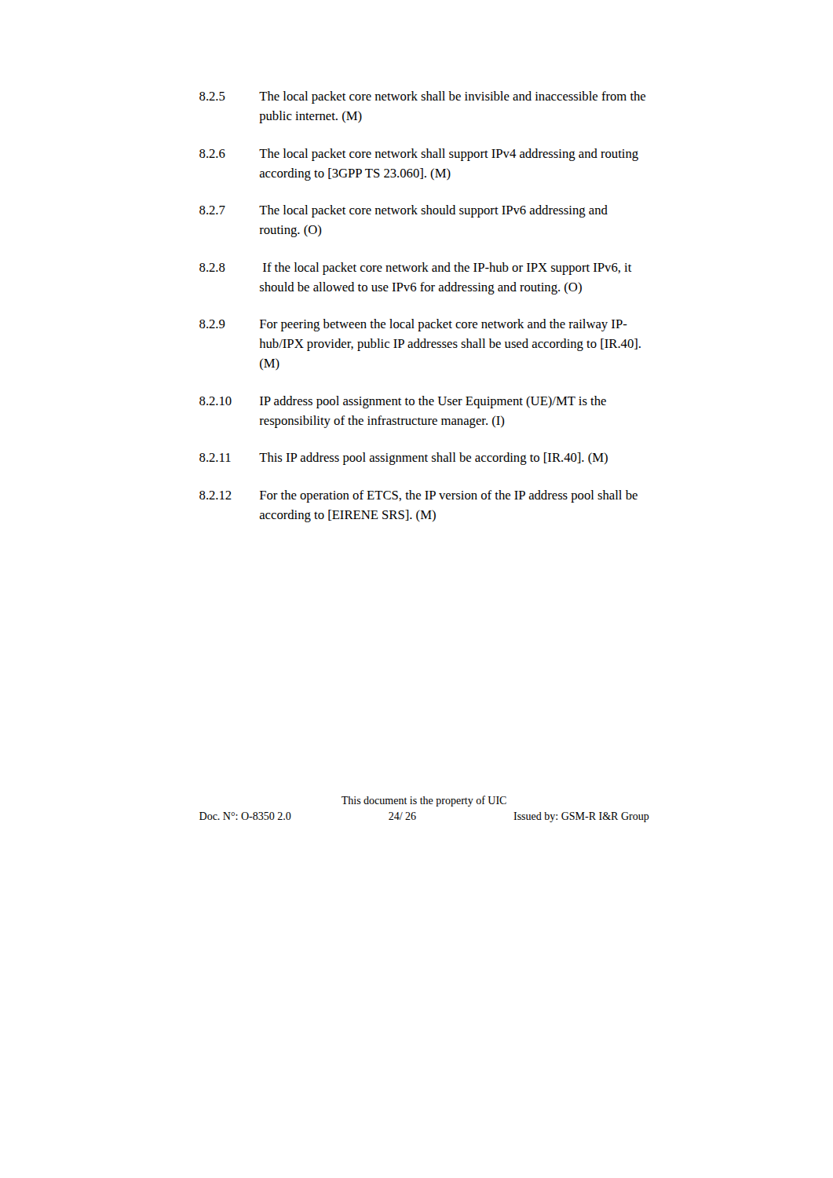8.2.5 The local packet core network shall be invisible and inaccessible from the public internet. (M)
8.2.6 The local packet core network shall support IPv4 addressing and routing according to [3GPP TS 23.060]. (M)
8.2.7 The local packet core network should support IPv6 addressing and routing. (O)
8.2.8 If the local packet core network and the IP-hub or IPX support IPv6, it should be allowed to use IPv6 for addressing and routing. (O)
8.2.9 For peering between the local packet core network and the railway IP-hub/IPX provider, public IP addresses shall be used according to [IR.40]. (M)
8.2.10 IP address pool assignment to the User Equipment (UE)/MT is the responsibility of the infrastructure manager. (I)
8.2.11 This IP address pool assignment shall be according to [IR.40]. (M)
8.2.12 For the operation of ETCS, the IP version of the IP address pool shall be according to [EIRENE SRS]. (M)
This document is the property of UIC
Doc. N°: O-8350 2.0 24/ 26 Issued by: GSM-R I&R Group